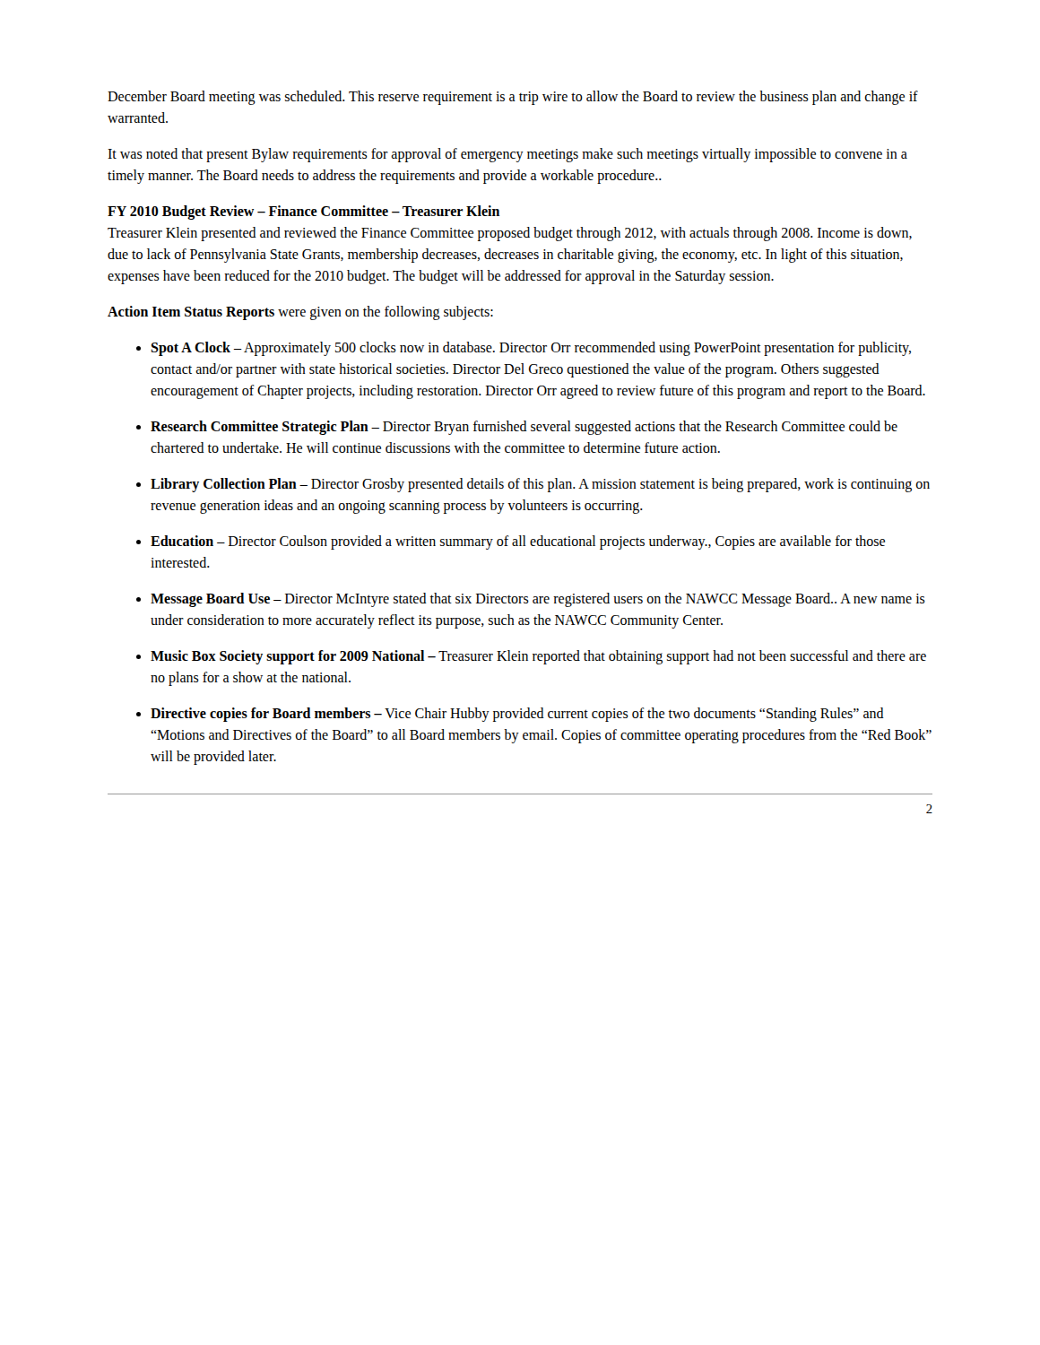December Board meeting was scheduled. This reserve requirement is a trip wire to allow the Board to review the business plan and change if warranted.
It was noted that present Bylaw requirements for approval of emergency meetings make such meetings virtually impossible to convene in a timely manner. The Board needs to address the requirements and provide a workable procedure..
FY 2010 Budget Review – Finance Committee – Treasurer Klein
Treasurer Klein presented and reviewed the Finance Committee proposed budget through 2012, with actuals through 2008. Income is down, due to lack of Pennsylvania State Grants, membership decreases, decreases in charitable giving, the economy, etc. In light of this situation, expenses have been reduced for the 2010 budget. The budget will be addressed for approval in the Saturday session.
Action Item Status Reports were given on the following subjects:
Spot A Clock – Approximately 500 clocks now in database. Director Orr recommended using PowerPoint presentation for publicity, contact and/or partner with state historical societies. Director Del Greco questioned the value of the program. Others suggested encouragement of Chapter projects, including restoration. Director Orr agreed to review future of this program and report to the Board.
Research Committee Strategic Plan – Director Bryan furnished several suggested actions that the Research Committee could be chartered to undertake. He will continue discussions with the committee to determine future action.
Library Collection Plan – Director Grosby presented details of this plan. A mission statement is being prepared, work is continuing on revenue generation ideas and an ongoing scanning process by volunteers is occurring.
Education – Director Coulson provided a written summary of all educational projects underway., Copies are available for those interested.
Message Board Use – Director McIntyre stated that six Directors are registered users on the NAWCC Message Board.. A new name is under consideration to more accurately reflect its purpose, such as the NAWCC Community Center.
Music Box Society support for 2009 National – Treasurer Klein reported that obtaining support had not been successful and there are no plans for a show at the national.
Directive copies for Board members – Vice Chair Hubby provided current copies of the two documents “Standing Rules” and “Motions and Directives of the Board” to all Board members by email. Copies of committee operating procedures from the “Red Book” will be provided later.
2